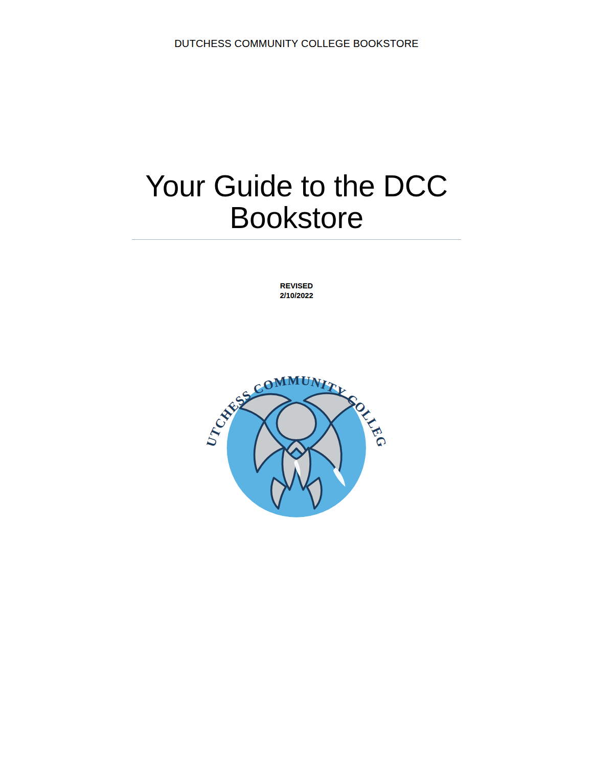DUTCHESS COMMUNITY COLLEGE BOOKSTORE
Your Guide to the DCC Bookstore
REVISED
2/10/2022
DUTCHESS COMMUNITY COLLEGE